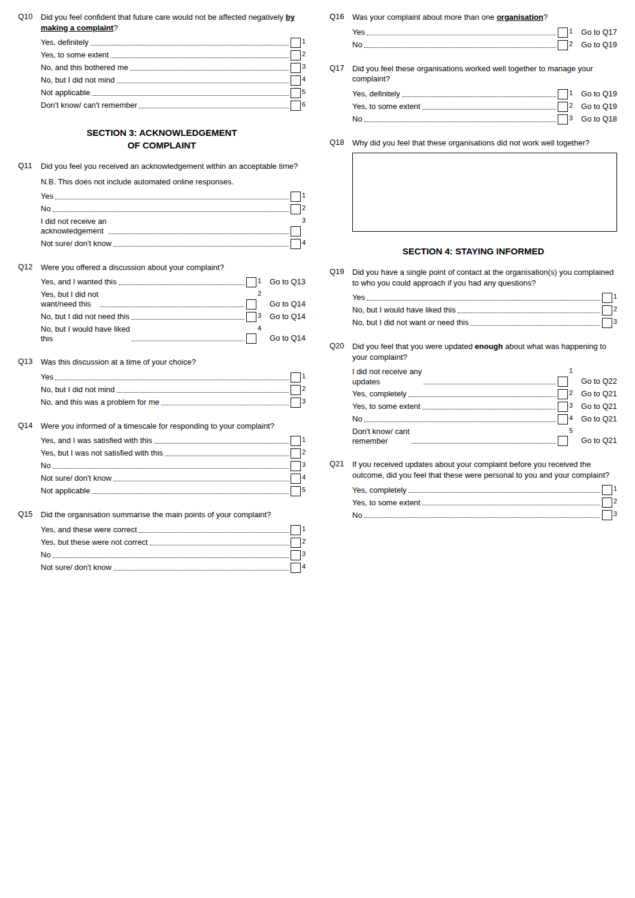Q10
Did you feel confident that future care would not be affected negatively by making a complaint?
Yes, definitely 1
Yes, to some extent 2
No, and this bothered me 3
No, but I did not mind 4
Not applicable 5
Don't know/ can't remember 6
SECTION 3: ACKNOWLEDGEMENT
OF COMPLAINT
Q11
Did you feel you received an acknowledgement within an acceptable time?
N.B. This does not include automated online responses.
Yes 1
No 2
I did not receive an
acknowledgement 3
Not sure/ don't know 4
Q12
Were you offered a discussion about your complaint?
Yes, and I wanted this 1 Go to Q13
Yes, but I did not
want/need this 2 Go to Q14
No, but I did not need this 3 Go to Q14
No, but I would have liked
this 4 Go to Q14
Q13
Was this discussion at a time of your choice?
Yes 1
No, but I did not mind 2
No, and this was a problem for me 3
Q14
Were you informed of a timescale for responding to your complaint?
Yes, and I was satisfied with this 1
Yes, but I was not satisfied with this 2
No 3
Not sure/ don't know 4
Not applicable 5
Q15
Did the organisation summarise the main points of your complaint?
Yes, and these were correct 1
Yes, but these were not correct 2
No 3
Not sure/ don't know 4
Q16
Was your complaint about more than one organisation?
Yes 1 Go to Q17
No 2 Go to Q19
Q17
Did you feel these organisations worked well together to manage your complaint?
Yes, definitely 1 Go to Q19
Yes, to some extent 2 Go to Q19
No 3 Go to Q18
Q18
Why did you feel that these organisations did not work well together?
SECTION 4: STAYING INFORMED
Q19
Did you have a single point of contact at the organisation(s) you complained to who you could approach if you had any questions?
Yes 1
No, but I would have liked this 2
No, but I did not want or need this 3
Q20
Did you feel that you were updated enough about what was happening to your complaint?
I did not receive any
updates 1 Go to Q22
Yes, completely 2 Go to Q21
Yes, to some extent 3 Go to Q21
No 4 Go to Q21
Don't know/ cant
remember 5 Go to Q21
Q21
If you received updates about your complaint before you received the outcome, did you feel that these were personal to you and your complaint?
Yes, completely 1
Yes, to some extent 2
No 3